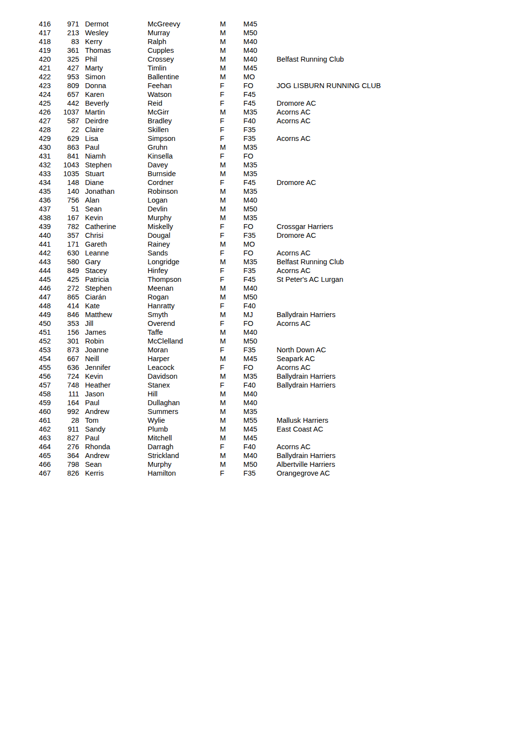| 416 | 971 | Dermot | McGreevy | M | M45 | |
| 417 | 213 | Wesley | Murray | M | M50 | |
| 418 | 83 | Kerry | Ralph | M | M40 | |
| 419 | 361 | Thomas | Cupples | M | M40 | |
| 420 | 325 | Phil | Crossey | M | M40 | Belfast Running Club |
| 421 | 427 | Marty | Timlin | M | M45 | |
| 422 | 953 | Simon | Ballentine | M | MO | |
| 423 | 809 | Donna | Feehan | F | FO | JOG LISBURN RUNNING CLUB |
| 424 | 657 | Karen | Watson | F | F45 | |
| 425 | 442 | Beverly | Reid | F | F45 | Dromore AC |
| 426 | 1037 | Martin | McGirr | M | M35 | Acorns AC |
| 427 | 587 | Deirdre | Bradley | F | F40 | Acorns AC |
| 428 | 22 | Claire | Skillen | F | F35 | |
| 429 | 629 | Lisa | Simpson | F | F35 | Acorns AC |
| 430 | 863 | Paul | Gruhn | M | M35 | |
| 431 | 841 | Niamh | Kinsella | F | FO | |
| 432 | 1043 | Stephen | Davey | M | M35 | |
| 433 | 1035 | Stuart | Burnside | M | M35 | |
| 434 | 148 | Diane | Cordner | F | F45 | Dromore AC |
| 435 | 140 | Jonathan | Robinson | M | M35 | |
| 436 | 756 | Alan | Logan | M | M40 | |
| 437 | 51 | Sean | Devlin | M | M50 | |
| 438 | 167 | Kevin | Murphy | M | M35 | |
| 439 | 782 | Catherine | Miskelly | F | FO | Crossgar Harriers |
| 440 | 357 | Chrisi | Dougal | F | F35 | Dromore AC |
| 441 | 171 | Gareth | Rainey | M | MO | |
| 442 | 630 | Leanne | Sands | F | FO | Acorns AC |
| 443 | 580 | Gary | Longridge | M | M35 | Belfast Running Club |
| 444 | 849 | Stacey | Hinfey | F | F35 | Acorns AC |
| 445 | 425 | Patricia | Thompson | F | F45 | St Peter's AC Lurgan |
| 446 | 272 | Stephen | Meenan | M | M40 | |
| 447 | 865 | Ciarán | Rogan | M | M50 | |
| 448 | 414 | Kate | Hanratty | F | F40 | |
| 449 | 846 | Matthew | Smyth | M | MJ | Ballydrain Harriers |
| 450 | 353 | Jill | Overend | F | FO | Acorns AC |
| 451 | 156 | James | Taffe | M | M40 | |
| 452 | 301 | Robin | McClelland | M | M50 | |
| 453 | 873 | Joanne | Moran | F | F35 | North Down AC |
| 454 | 667 | Neill | Harper | M | M45 | Seapark AC |
| 455 | 636 | Jennifer | Leacock | F | FO | Acorns AC |
| 456 | 724 | Kevin | Davidson | M | M35 | Ballydrain Harriers |
| 457 | 748 | Heather | Stanex | F | F40 | Ballydrain Harriers |
| 458 | 111 | Jason | Hill | M | M40 | |
| 459 | 164 | Paul | Dullaghan | M | M40 | |
| 460 | 992 | Andrew | Summers | M | M35 | |
| 461 | 28 | Tom | Wylie | M | M55 | Mallusk Harriers |
| 462 | 911 | Sandy | Plumb | M | M45 | East Coast AC |
| 463 | 827 | Paul | Mitchell | M | M45 | |
| 464 | 276 | Rhonda | Darragh | F | F40 | Acorns AC |
| 465 | 364 | Andrew | Strickland | M | M40 | Ballydrain Harriers |
| 466 | 798 | Sean | Murphy | M | M50 | Albertville Harriers |
| 467 | 826 | Kerris | Hamilton | F | F35 | Orangegrove AC |